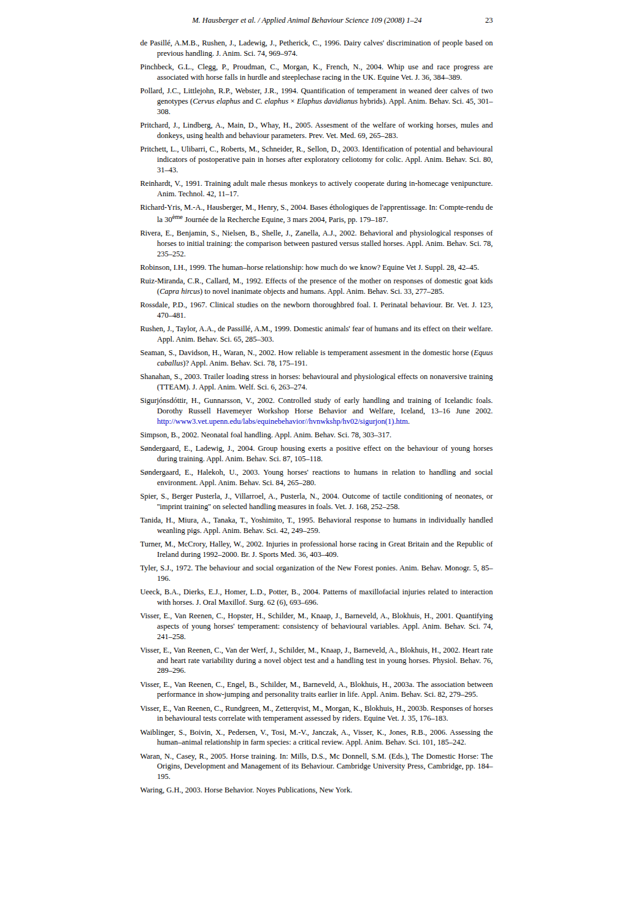M. Hausberger et al. / Applied Animal Behaviour Science 109 (2008) 1–24 23
de Pasillé, A.M.B., Rushen, J., Ladewig, J., Petherick, C., 1996. Dairy calves' discrimination of people based on previous handling. J. Anim. Sci. 74, 969–974.
Pinchbeck, G.L., Clegg, P., Proudman, C., Morgan, K., French, N., 2004. Whip use and race progress are associated with horse falls in hurdle and steeplechase racing in the UK. Equine Vet. J. 36, 384–389.
Pollard, J.C., Littlejohn, R.P., Webster, J.R., 1994. Quantification of temperament in weaned deer calves of two genotypes (Cervus elaphus and C. elaphus × Elaphus davidianus hybrids). Appl. Anim. Behav. Sci. 45, 301–308.
Pritchard, J., Lindberg, A., Main, D., Whay, H., 2005. Assesment of the welfare of working horses, mules and donkeys, using health and behaviour parameters. Prev. Vet. Med. 69, 265–283.
Pritchett, L., Ulibarri, C., Roberts, M., Schneider, R., Sellon, D., 2003. Identification of potential and behavioural indicators of postoperative pain in horses after exploratory celiotomy for colic. Appl. Anim. Behav. Sci. 80, 31–43.
Reinhardt, V., 1991. Training adult male rhesus monkeys to actively cooperate during in-homecage venipuncture. Anim. Technol. 42, 11–17.
Richard-Yris, M.-A., Hausberger, M., Henry, S., 2004. Bases éthologiques de l'apprentissage. In: Compte-rendu de la 30ème Journée de la Recherche Equine, 3 mars 2004, Paris, pp. 179–187.
Rivera, E., Benjamin, S., Nielsen, B., Shelle, J., Zanella, A.J., 2002. Behavioral and physiological responses of horses to initial training: the comparison between pastured versus stalled horses. Appl. Anim. Behav. Sci. 78, 235–252.
Robinson, I.H., 1999. The human–horse relationship: how much do we know? Equine Vet J. Suppl. 28, 42–45.
Ruiz-Miranda, C.R., Callard, M., 1992. Effects of the presence of the mother on responses of domestic goat kids (Capra hircus) to novel inanimate objects and humans. Appl. Anim. Behav. Sci. 33, 277–285.
Rossdale, P.D., 1967. Clinical studies on the newborn thoroughbred foal. I. Perinatal behaviour. Br. Vet. J. 123, 470–481.
Rushen, J., Taylor, A.A., de Passillé, A.M., 1999. Domestic animals' fear of humans and its effect on their welfare. Appl. Anim. Behav. Sci. 65, 285–303.
Seaman, S., Davidson, H., Waran, N., 2002. How reliable is temperament assesment in the domestic horse (Equus caballus)? Appl. Anim. Behav. Sci. 78, 175–191.
Shanahan, S., 2003. Trailer loading stress in horses: behavioural and physiological effects on nonaversive training (TTEAM). J. Appl. Anim. Welf. Sci. 6, 263–274.
Sigurjónsdóttir, H., Gunnarsson, V., 2002. Controlled study of early handling and training of Icelandic foals. Dorothy Russell Havemeyer Workshop Horse Behavior and Welfare, Iceland, 13–16 June 2002. http://www3.vet.upenn.edu/labs/equinebehavior//hvnwkshp/hv02/sigurjon(1).htm.
Simpson, B., 2002. Neonatal foal handling. Appl. Anim. Behav. Sci. 78, 303–317.
Søndergaard, E., Ladewig, J., 2004. Group housing exerts a positive effect on the behaviour of young horses during training. Appl. Anim. Behav. Sci. 87, 105–118.
Søndergaard, E., Halekoh, U., 2003. Young horses' reactions to humans in relation to handling and social environment. Appl. Anim. Behav. Sci. 84, 265–280.
Spier, S., Berger Pusterla, J., Villarroel, A., Pusterla, N., 2004. Outcome of tactile conditioning of neonates, or ''imprint training'' on selected handling measures in foals. Vet. J. 168, 252–258.
Tanida, H., Miura, A., Tanaka, T., Yoshimito, T., 1995. Behavioral response to humans in individually handled weanling pigs. Appl. Anim. Behav. Sci. 42, 249–259.
Turner, M., McCrory, Halley, W., 2002. Injuries in professional horse racing in Great Britain and the Republic of Ireland during 1992–2000. Br. J. Sports Med. 36, 403–409.
Tyler, S.J., 1972. The behaviour and social organization of the New Forest ponies. Anim. Behav. Monogr. 5, 85–196.
Ueeck, B.A., Dierks, E.J., Homer, L.D., Potter, B., 2004. Patterns of maxillofacial injuries related to interaction with horses. J. Oral Maxillof. Surg. 62 (6), 693–696.
Visser, E., Van Reenen, C., Hopster, H., Schilder, M., Knaap, J., Barneveld, A., Blokhuis, H., 2001. Quantifying aspects of young horses' temperament: consistency of behavioural variables. Appl. Anim. Behav. Sci. 74, 241–258.
Visser, E., Van Reenen, C., Van der Werf, J., Schilder, M., Knaap, J., Barneveld, A., Blokhuis, H., 2002. Heart rate and heart rate variability during a novel object test and a handling test in young horses. Physiol. Behav. 76, 289–296.
Visser, E., Van Reenen, C., Engel, B., Schilder, M., Barneveld, A., Blokhuis, H., 2003a. The association between performance in show-jumping and personality traits earlier in life. Appl. Anim. Behav. Sci. 82, 279–295.
Visser, E., Van Reenen, C., Rundgreen, M., Zetterqvist, M., Morgan, K., Blokhuis, H., 2003b. Responses of horses in behavioural tests correlate with temperament assessed by riders. Equine Vet. J. 35, 176–183.
Waiblinger, S., Boivin, X., Pedersen, V., Tosi, M.-V., Janczak, A., Visser, K., Jones, R.B., 2006. Assessing the human–animal relationship in farm species: a critical review. Appl. Anim. Behav. Sci. 101, 185–242.
Waran, N., Casey, R., 2005. Horse training. In: Mills, D.S., Mc Donnell, S.M. (Eds.), The Domestic Horse: The Origins, Development and Management of its Behaviour. Cambridge University Press, Cambridge, pp. 184–195.
Waring, G.H., 2003. Horse Behavior. Noyes Publications, New York.